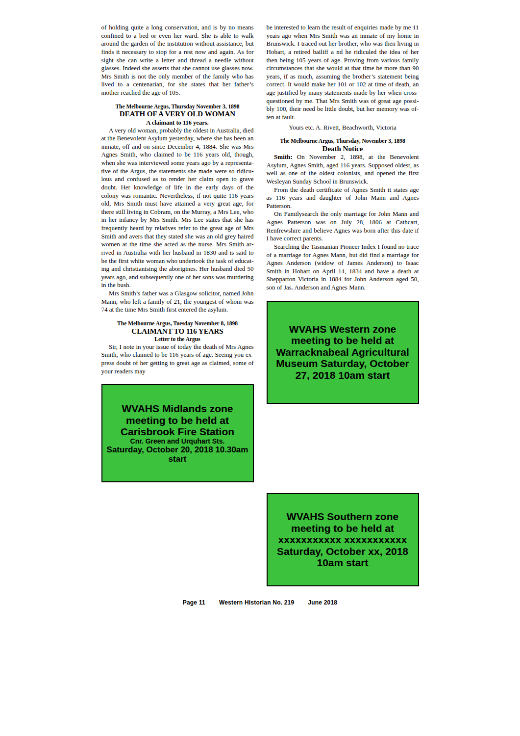of holding quite a long conservation, and is by no means confined to a bed or even her ward. She is able to walk around the garden of the institution without assistance, but finds it necessary to stop for a rest now and again. As for sight she can write a letter and thread a needle without glasses. Indeed she asserts that she cannot use glasses now. Mrs Smith is not the only member of the family who has lived to a centenarian, for she states that her father’s mother reached the age of 105.
The Melbourne Argus, Thursday November 3, 1898
DEATH OF A VERY OLD WOMAN
A claimant to 116 years.
A very old woman, probably the oldest in Australia, died at the Benevolent Asylum yesterday, where she has been an inmate, off and on since December 4, 1884. She was Mrs Agnes Smith, who claimed to be 116 years old, though, when she was interviewed some years ago by a representative of the Argus, the statements she made were so ridiculous and confused as to render her claim open to grave doubt. Her knowledge of life in the early days of the colony was romantic. Nevertheless, if not quite 116 years old, Mrs Smith must have attained a very great age, for there still living in Cobram, on the Murray, a Mrs Lee, who in her infancy by Mrs Smith. Mrs Lee states that she has frequently heard by relatives refer to the great age of Mrs Smith and avers that they stated she was an old grey haired women at the time she acted as the nurse. Mrs Smith arrived in Australia with her husband in 1830 and is said to be the first white woman who undertook the task of educating and christianising the aborigines. Her husband died 50 years ago, and subsequently one of her sons was murdering in the bush.
Mrs Smith’s father was a Glasgow solicitor, named John Mann, who left a family of 21, the youngest of whom was 74 at the time Mrs Smith first entered the asylum.
The Melbourne Argus, Tuesday November 8, 1898
CLAIMANT TO 116 YEARS
Letter to the Argus
Sir, I note in your issue of today the death of Mrs Agnes Smith, who claimed to be 116 years of age. Seeing you express doubt of her getting to great age as claimed, some of your readers may
WVAHS Midlands zone meeting to be held at Carisbrook Fire Station Cnr. Green and Urquhart Sts. Saturday, October 20, 2018 10.30am start
be interested to learn the result of enquiries made by me 11 years ago when Mrs Smith was an inmate of my home in Brunswick. I traced out her brother, who was then living in Hobart, a retired bailiff a nd he ridiculed the idea of her then being 105 years of age. Proving from various family circumstances that she would at that time be more than 90 years, if as much, assuming the brother’s statement being correct. It would make her 101 or 102 at time of death, an age justified by many statements made by her when cross-questioned by me. That Mrs Smith was of great age possibly 100, their need be little doubt, but her memory was often at fault.
Yours etc. A. Rivett, Beachworth, Victoria
The Melbourne Argus, Thursday, November 3, 1898
Death Notice
Smith: On November 2, 1898, at the Benevolent Asylum, Agnes Smith, aged 116 years. Supposed oldest, as well as one of the oldest colonists, and opened the first Wesleyan Sunday School in Brunswick.
From the death certificate of Agnes Smith it states age as 116 years and daughter of John Mann and Agnes Patterson.
On Familysearch the only marriage for John Mann and Agnes Patterson was on July 28, 1806 at Cathcart, Renfrewshire and believe Agnes was born after this date if I have correct parents.
Searching the Tasmanian Pioneer Index I found no trace of a marriage for Agnes Mann, but did find a marriage for Agnes Anderson (widow of James Anderson) to Isaac Smith in Hobart on April 14, 1834 and have a death at Shepparton Victoria in 1884 for John Anderson aged 50, son of Jas. Anderson and Agnes Mann.
WVAHS Western zone meeting to be held at Warracknabeal Agricultural Museum Saturday, October 27, 2018 10am start
WVAHS Southern zone meeting to be held at xxxxxxxxxxx xxxxxxxxxxx Saturday, October xx, 2018 10am start
Page 11 Western Historian No. 219 June 2018